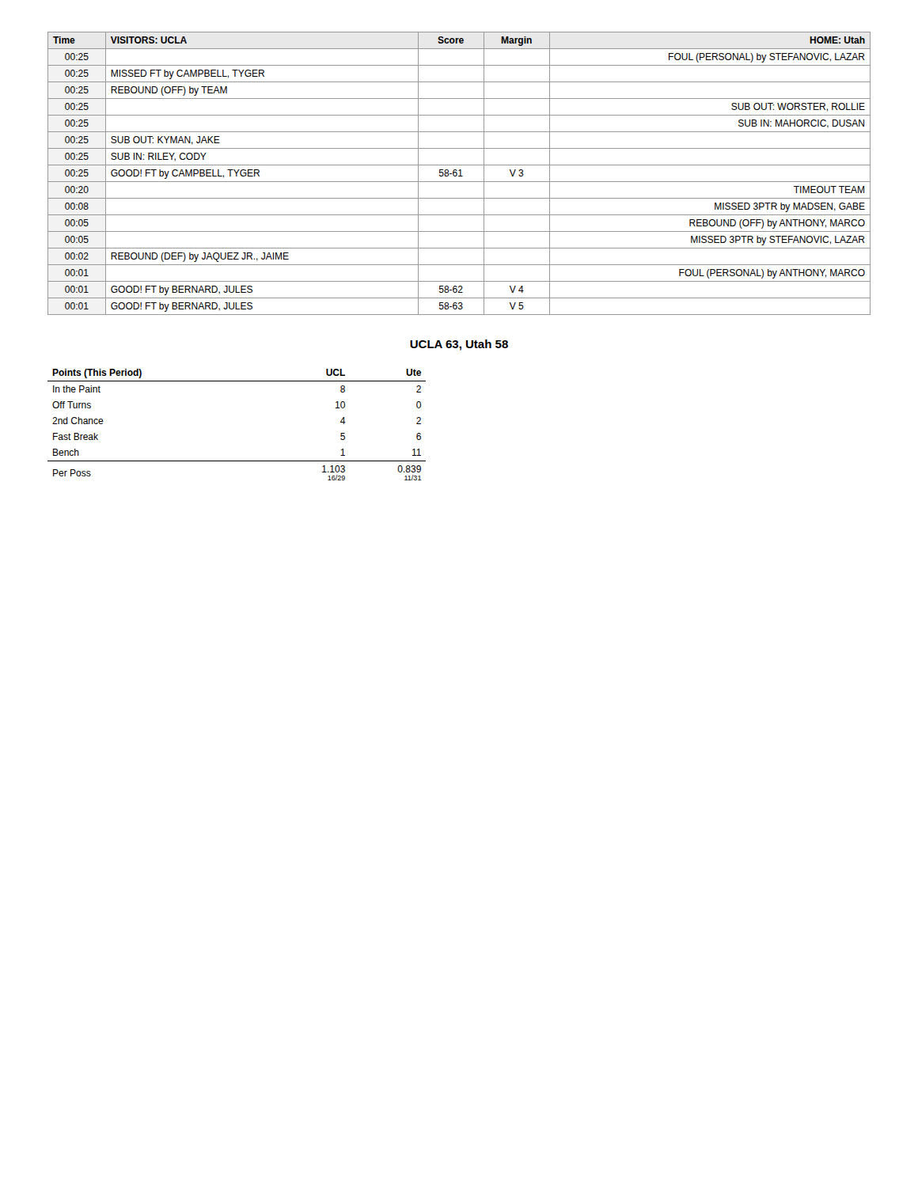| Time | VISITORS: UCLA | Score | Margin | HOME: Utah |
| --- | --- | --- | --- | --- |
| 00:25 | | | | FOUL (PERSONAL) by STEFANOVIC, LAZAR |
| 00:25 | MISSED FT by CAMPBELL, TYGER | | | |
| 00:25 | REBOUND (OFF) by TEAM | | | |
| 00:25 | | | | SUB OUT: WORSTER, ROLLIE |
| 00:25 | | | | SUB IN: MAHORCIC, DUSAN |
| 00:25 | SUB OUT: KYMAN, JAKE | | | |
| 00:25 | SUB IN: RILEY, CODY | | | |
| 00:25 | GOOD! FT by CAMPBELL, TYGER | 58-61 | V 3 | |
| 00:20 | | | | TIMEOUT TEAM |
| 00:08 | | | | MISSED 3PTR by MADSEN, GABE |
| 00:05 | | | | REBOUND (OFF) by ANTHONY, MARCO |
| 00:05 | | | | MISSED 3PTR by STEFANOVIC, LAZAR |
| 00:02 | REBOUND (DEF) by JAQUEZ JR., JAIME | | | |
| 00:01 | | | | FOUL (PERSONAL) by ANTHONY, MARCO |
| 00:01 | GOOD! FT by BERNARD, JULES | 58-62 | V 4 | |
| 00:01 | GOOD! FT by BERNARD, JULES | 58-63 | V 5 | |
UCLA 63, Utah 58
| Points (This Period) | UCL | Ute |
| --- | --- | --- |
| In the Paint | 8 | 2 |
| Off Turns | 10 | 0 |
| 2nd Chance | 4 | 2 |
| Fast Break | 5 | 6 |
| Bench | 1 | 11 |
| Per Poss | 1.103 16/29 | 0.839 11/31 |